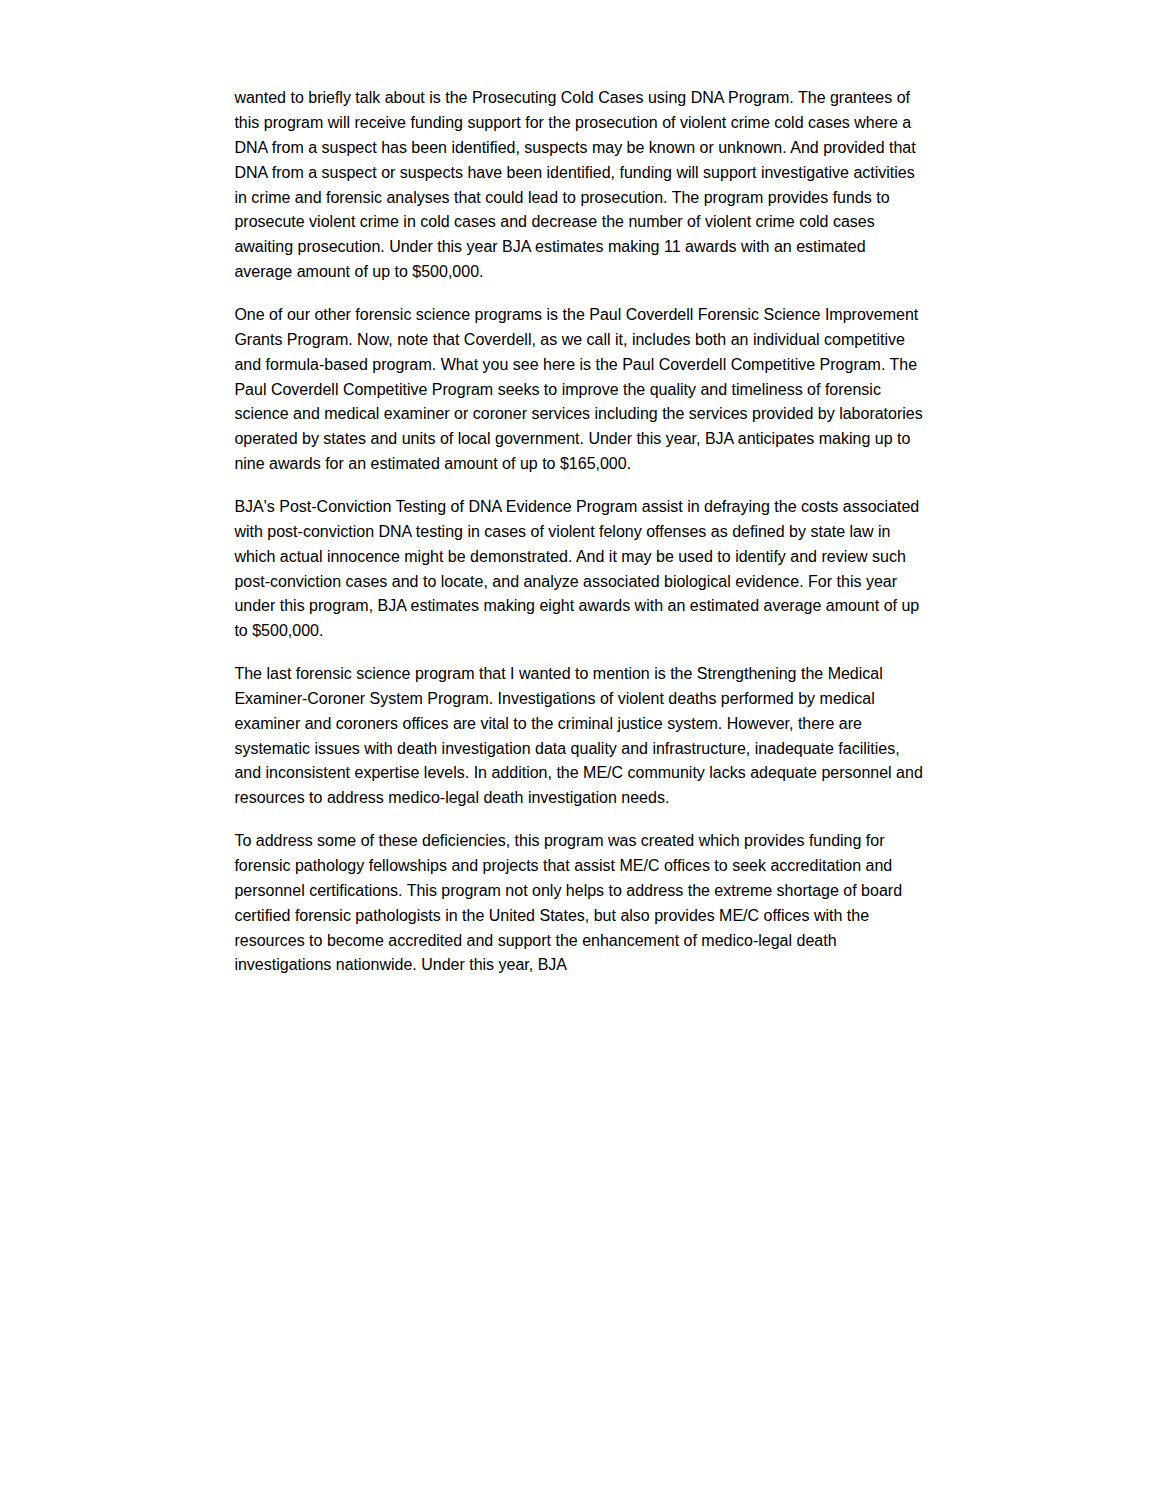wanted to briefly talk about is the Prosecuting Cold Cases using DNA Program. The grantees of this program will receive funding support for the prosecution of violent crime cold cases where a DNA from a suspect has been identified, suspects may be known or unknown. And provided that DNA from a suspect or suspects have been identified, funding will support investigative activities in crime and forensic analyses that could lead to prosecution. The program provides funds to prosecute violent crime in cold cases and decrease the number of violent crime cold cases awaiting prosecution. Under this year BJA estimates making 11 awards with an estimated average amount of up to $500,000.
One of our other forensic science programs is the Paul Coverdell Forensic Science Improvement Grants Program. Now, note that Coverdell, as we call it, includes both an individual competitive and formula-based program. What you see here is the Paul Coverdell Competitive Program. The Paul Coverdell Competitive Program seeks to improve the quality and timeliness of forensic science and medical examiner or coroner services including the services provided by laboratories operated by states and units of local government. Under this year, BJA anticipates making up to nine awards for an estimated amount of up to $165,000.
BJA's Post-Conviction Testing of DNA Evidence Program assist in defraying the costs associated with post-conviction DNA testing in cases of violent felony offenses as defined by state law in which actual innocence might be demonstrated. And it may be used to identify and review such post-conviction cases and to locate, and analyze associated biological evidence. For this year under this program, BJA estimates making eight awards with an estimated average amount of up to $500,000.
The last forensic science program that I wanted to mention is the Strengthening the Medical Examiner-Coroner System Program. Investigations of violent deaths performed by medical examiner and coroners offices are vital to the criminal justice system. However, there are systematic issues with death investigation data quality and infrastructure, inadequate facilities, and inconsistent expertise levels. In addition, the ME/C community lacks adequate personnel and resources to address medico-legal death investigation needs.
To address some of these deficiencies, this program was created which provides funding for forensic pathology fellowships and projects that assist ME/C offices to seek accreditation and personnel certifications. This program not only helps to address the extreme shortage of board certified forensic pathologists in the United States, but also provides ME/C offices with the resources to become accredited and support the enhancement of medico-legal death investigations nationwide. Under this year, BJA